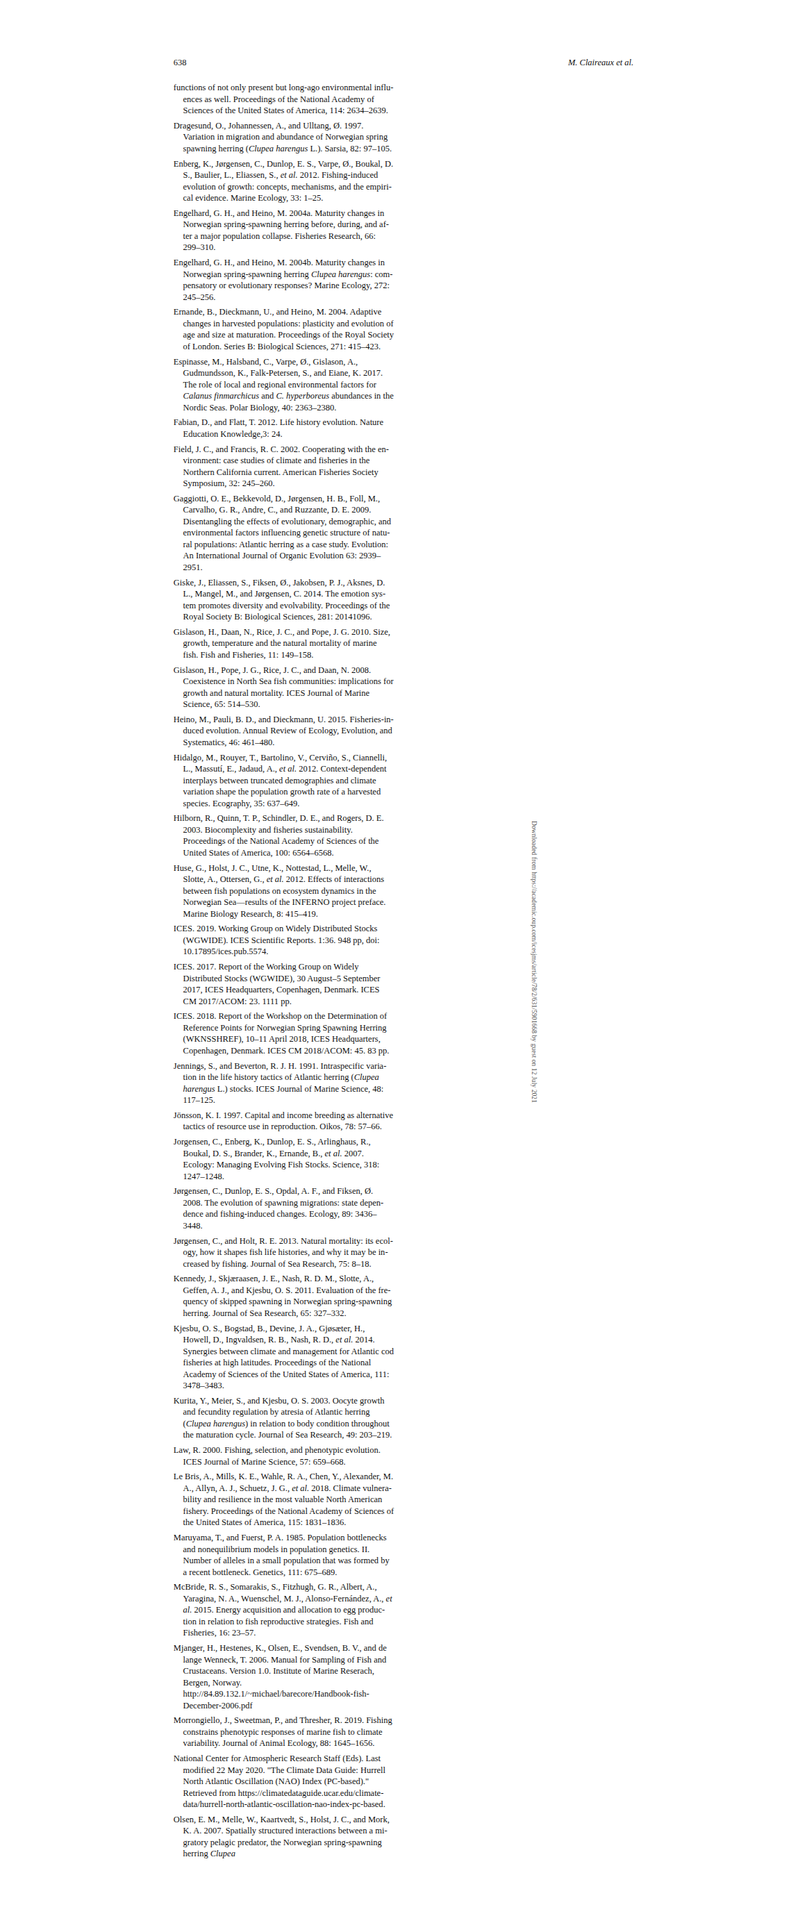638 M. Claireaux et al.
functions of not only present but long-ago environmental influences as well. Proceedings of the National Academy of Sciences of the United States of America, 114: 2634–2639.
Dragesund, O., Johannessen, A., and Ulltang, Ø. 1997. Variation in migration and abundance of Norwegian spring spawning herring (Clupea harengus L.). Sarsia, 82: 97–105.
Enberg, K., Jørgensen, C., Dunlop, E. S., Varpe, Ø., Boukal, D. S., Baulier, L., Eliassen, S., et al. 2012. Fishing-induced evolution of growth: concepts, mechanisms, and the empirical evidence. Marine Ecology, 33: 1–25.
Engelhard, G. H., and Heino, M. 2004a. Maturity changes in Norwegian spring-spawning herring before, during, and after a major population collapse. Fisheries Research, 66: 299–310.
Engelhard, G. H., and Heino, M. 2004b. Maturity changes in Norwegian spring-spawning herring Clupea harengus: compensatory or evolutionary responses? Marine Ecology, 272: 245–256.
Ernande, B., Dieckmann, U., and Heino, M. 2004. Adaptive changes in harvested populations: plasticity and evolution of age and size at maturation. Proceedings of the Royal Society of London. Series B: Biological Sciences, 271: 415–423.
Espinasse, M., Halsband, C., Varpe, Ø., Gislason, A., Gudmundsson, K., Falk-Petersen, S., and Eiane, K. 2017. The role of local and regional environmental factors for Calanus finmarchicus and C. hyperboreus abundances in the Nordic Seas. Polar Biology, 40: 2363–2380.
Fabian, D., and Flatt, T. 2012. Life history evolution. Nature Education Knowledge,3: 24.
Field, J. C., and Francis, R. C. 2002. Cooperating with the environment: case studies of climate and fisheries in the Northern California current. American Fisheries Society Symposium, 32: 245–260.
Gaggiotti, O. E., Bekkevold, D., Jørgensen, H. B., Foll, M., Carvalho, G. R., Andre, C., and Ruzzante, D. E. 2009. Disentangling the effects of evolutionary, demographic, and environmental factors influencing genetic structure of natural populations: Atlantic herring as a case study. Evolution: An International Journal of Organic Evolution 63: 2939–2951.
Giske, J., Eliassen, S., Fiksen, Ø., Jakobsen, P. J., Aksnes, D. L., Mangel, M., and Jørgensen, C. 2014. The emotion system promotes diversity and evolvability. Proceedings of the Royal Society B: Biological Sciences, 281: 20141096.
Gislason, H., Daan, N., Rice, J. C., and Pope, J. G. 2010. Size, growth, temperature and the natural mortality of marine fish. Fish and Fisheries, 11: 149–158.
Gislason, H., Pope, J. G., Rice, J. C., and Daan, N. 2008. Coexistence in North Sea fish communities: implications for growth and natural mortality. ICES Journal of Marine Science, 65: 514–530.
Heino, M., Pauli, B. D., and Dieckmann, U. 2015. Fisheries-induced evolution. Annual Review of Ecology, Evolution, and Systematics, 46: 461–480.
Hidalgo, M., Rouyer, T., Bartolino, V., Cerviño, S., Ciannelli, L., Massutí, E., Jadaud, A., et al. 2012. Context-dependent interplays between truncated demographies and climate variation shape the population growth rate of a harvested species. Ecography, 35: 637–649.
Hilborn, R., Quinn, T. P., Schindler, D. E., and Rogers, D. E. 2003. Biocomplexity and fisheries sustainability. Proceedings of the National Academy of Sciences of the United States of America, 100: 6564–6568.
Huse, G., Holst, J. C., Utne, K., Nottestad, L., Melle, W., Slotte, A., Ottersen, G., et al. 2012. Effects of interactions between fish populations on ecosystem dynamics in the Norwegian Sea—results of the INFERNO project preface. Marine Biology Research, 8: 415–419.
ICES. 2019. Working Group on Widely Distributed Stocks (WGWIDE). ICES Scientific Reports. 1:36. 948 pp, doi: 10.17895/ices.pub.5574.
ICES. 2017. Report of the Working Group on Widely Distributed Stocks (WGWIDE), 30 August–5 September 2017, ICES Headquarters, Copenhagen, Denmark. ICES CM 2017/ACOM: 23. 1111 pp.
ICES. 2018. Report of the Workshop on the Determination of Reference Points for Norwegian Spring Spawning Herring (WKNSSHREF), 10–11 April 2018, ICES Headquarters, Copenhagen, Denmark. ICES CM 2018/ACOM: 45. 83 pp.
Jennings, S., and Beverton, R. J. H. 1991. Intraspecific variation in the life history tactics of Atlantic herring (Clupea harengus L.) stocks. ICES Journal of Marine Science, 48: 117–125.
Jönsson, K. I. 1997. Capital and income breeding as alternative tactics of resource use in reproduction. Oikos, 78: 57–66.
Jorgensen, C., Enberg, K., Dunlop, E. S., Arlinghaus, R., Boukal, D. S., Brander, K., Ernande, B., et al. 2007. Ecology: Managing Evolving Fish Stocks. Science, 318: 1247–1248.
Jørgensen, C., Dunlop, E. S., Opdal, A. F., and Fiksen, Ø. 2008. The evolution of spawning migrations: state dependence and fishing-induced changes. Ecology, 89: 3436–3448.
Jørgensen, C., and Holt, R. E. 2013. Natural mortality: its ecology, how it shapes fish life histories, and why it may be increased by fishing. Journal of Sea Research, 75: 8–18.
Kennedy, J., Skjæraasen, J. E., Nash, R. D. M., Slotte, A., Geffen, A. J., and Kjesbu, O. S. 2011. Evaluation of the frequency of skipped spawning in Norwegian spring-spawning herring. Journal of Sea Research, 65: 327–332.
Kjesbu, O. S., Bogstad, B., Devine, J. A., Gjøsæter, H., Howell, D., Ingvaldsen, R. B., Nash, R. D., et al. 2014. Synergies between climate and management for Atlantic cod fisheries at high latitudes. Proceedings of the National Academy of Sciences of the United States of America, 111: 3478–3483.
Kurita, Y., Meier, S., and Kjesbu, O. S. 2003. Oocyte growth and fecundity regulation by atresia of Atlantic herring (Clupea harengus) in relation to body condition throughout the maturation cycle. Journal of Sea Research, 49: 203–219.
Law, R. 2000. Fishing, selection, and phenotypic evolution. ICES Journal of Marine Science, 57: 659–668.
Le Bris, A., Mills, K. E., Wahle, R. A., Chen, Y., Alexander, M. A., Allyn, A. J., Schuetz, J. G., et al. 2018. Climate vulnerability and resilience in the most valuable North American fishery. Proceedings of the National Academy of Sciences of the United States of America, 115: 1831–1836.
Maruyama, T., and Fuerst, P. A. 1985. Population bottlenecks and nonequilibrium models in population genetics. II. Number of alleles in a small population that was formed by a recent bottleneck. Genetics, 111: 675–689.
McBride, R. S., Somarakis, S., Fitzhugh, G. R., Albert, A., Yaragina, N. A., Wuenschel, M. J., Alonso-Fernández, A., et al. 2015. Energy acquisition and allocation to egg production in relation to fish reproductive strategies. Fish and Fisheries, 16: 23–57.
Mjanger, H., Hestenes, K., Olsen, E., Svendsen, B. V., and de lange Wenneck, T. 2006. Manual for Sampling of Fish and Crustaceans. Version 1.0. Institute of Marine Reserach, Bergen, Norway. http://84.89.132.1/~michael/barecore/Handbook-fish-December-2006.pdf
Morrongiello, J., Sweetman, P., and Thresher, R. 2019. Fishing constrains phenotypic responses of marine fish to climate variability. Journal of Animal Ecology, 88: 1645–1656.
National Center for Atmospheric Research Staff (Eds). Last modified 22 May 2020. "The Climate Data Guide: Hurrell North Atlantic Oscillation (NAO) Index (PC-based)." Retrieved from https://climatedataguide.ucar.edu/climate-data/hurrell-north-atlantic-oscillation-nao-index-pc-based.
Olsen, E. M., Melle, W., Kaartvedt, S., Holst, J. C., and Mork, K. A. 2007. Spatially structured interactions between a migratory pelagic predator, the Norwegian spring-spawning herring Clupea
Downloaded from https://academic.oup.com/icesjms/article/78/2/631/5901668 by guest on 12 July 2021